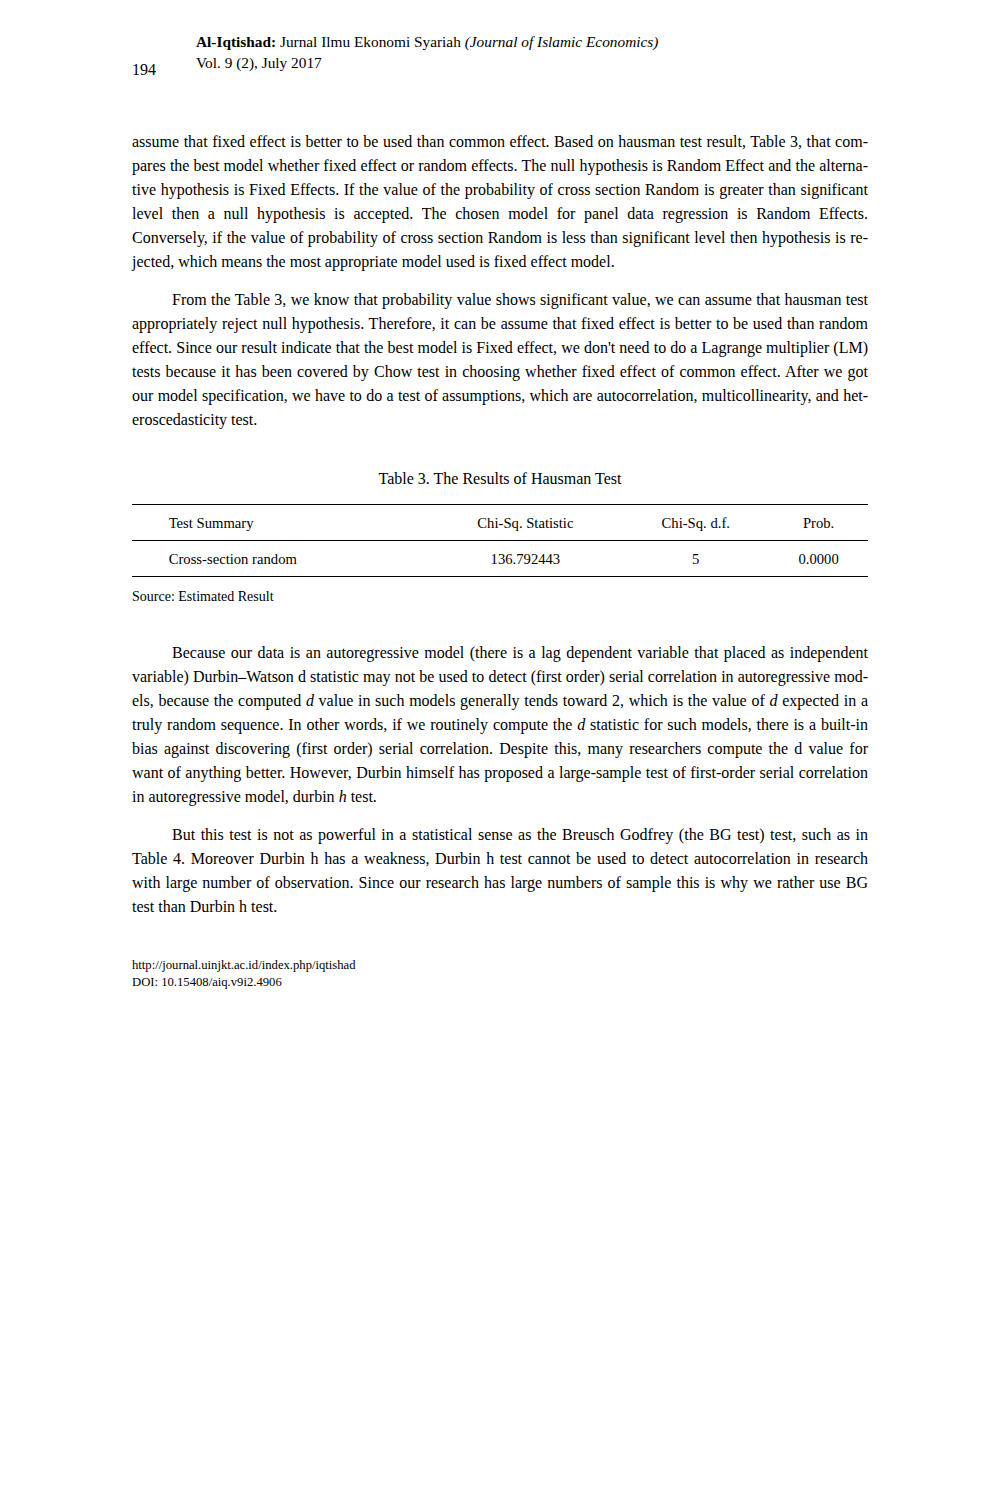194
Al-Iqtishad: Jurnal Ilmu Ekonomi Syariah (Journal of Islamic Economics)
Vol. 9 (2), July 2017
assume that fixed effect is better to be used than common effect. Based on hausman test result, Table 3, that compares the best model whether fixed effect or random effects. The null hypothesis is Random Effect and the alternative hypothesis is Fixed Effects. If the value of the probability of cross section Random is greater than significant level then a null hypothesis is accepted. The chosen model for panel data regression is Random Effects. Conversely, if the value of probability of cross section Random is less than significant level then hypothesis is rejected, which means the most appropriate model used is fixed effect model.
From the Table 3, we know that probability value shows significant value, we can assume that hausman test appropriately reject null hypothesis. Therefore, it can be assume that fixed effect is better to be used than random effect. Since our result indicate that the best model is Fixed effect, we don't need to do a Lagrange multiplier (LM) tests because it has been covered by Chow test in choosing whether fixed effect of common effect. After we got our model specification, we have to do a test of assumptions, which are autocorrelation, multicollinearity, and heteroscedasticity test.
Table 3. The Results of Hausman Test
| Test Summary | Chi-Sq. Statistic | Chi-Sq. d.f. | Prob. |
| --- | --- | --- | --- |
| Cross-section random | 136.792443 | 5 | 0.0000 |
Source: Estimated Result
Because our data is an autoregressive model (there is a lag dependent variable that placed as independent variable) Durbin–Watson d statistic may not be used to detect (first order) serial correlation in autoregressive models, because the computed d value in such models generally tends toward 2, which is the value of d expected in a truly random sequence. In other words, if we routinely compute the d statistic for such models, there is a built-in bias against discovering (first order) serial correlation. Despite this, many researchers compute the d value for want of anything better. However, Durbin himself has proposed a large-sample test of first-order serial correlation in autoregressive model, durbin h test.
But this test is not as powerful in a statistical sense as the Breusch Godfrey (the BG test) test, such as in Table 4. Moreover Durbin h has a weakness, Durbin h test cannot be used to detect autocorrelation in research with large number of observation. Since our research has large numbers of sample this is why we rather use BG test than Durbin h test.
http://journal.uinjkt.ac.id/index.php/iqtishad
DOI: 10.15408/aiq.v9i2.4906